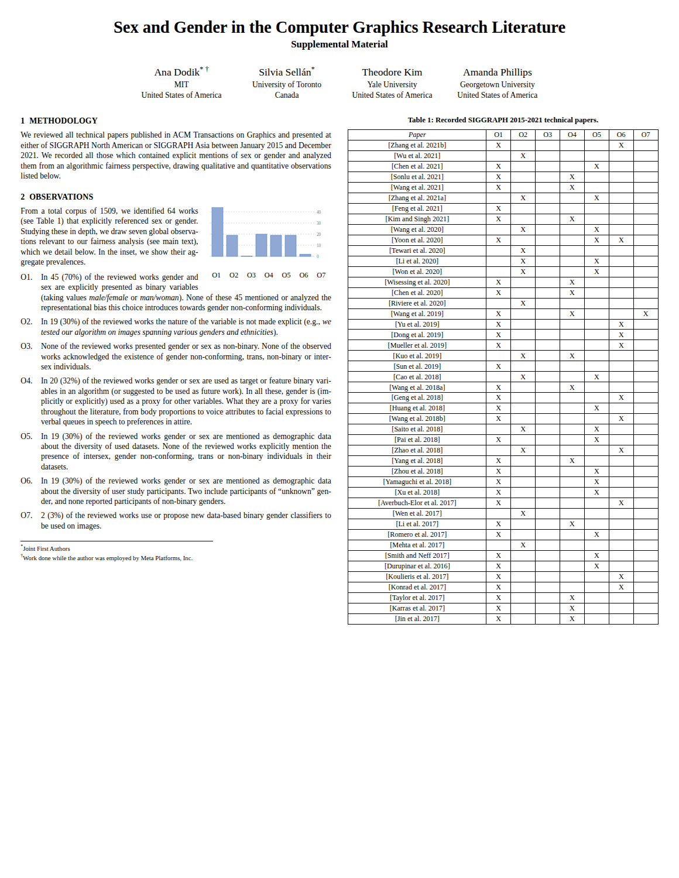Sex and Gender in the Computer Graphics Research Literature
Supplemental Material
Ana Dodik* †
MIT
United States of America
Silvia Sellán*
University of Toronto
Canada
Theodore Kim
Yale University
United States of America
Amanda Phillips
Georgetown University
United States of America
1 METHODOLOGY
We reviewed all technical papers published in ACM Transactions on Graphics and presented at either of SIGGRAPH North American or SIGGRAPH Asia between January 2015 and December 2021. We recorded all those which contained explicit mentions of sex or gender and analyzed them from an algorithmic fairness perspective, drawing qualitative and quantitative observations listed below.
2 OBSERVATIONS
40 30 20 10 0
O1 O2 O3 O4 O5 O6 O7
From a total corpus of 1509, we identified 64 works (see Table 1) that explicitly referenced sex or gender. Studying these in depth, we draw seven global observations relevant to our fairness analysis (see main text), which we detail below. In the inset, we show their aggregate prevalences.
In 45 (70%) of the reviewed works gender and sex are explicitly presented as binary variables (taking values male/female or man/woman). None of these 45 mentioned or analyzed the representational bias this choice introduces towards gender non-conforming individuals.
In 19 (30%) of the reviewed works the nature of the variable is not made explicit (e.g., we tested our algorithm on images spanning various genders and ethnicities).
None of the reviewed works presented gender or sex as non-binary. None of the observed works acknowledged the existence of gender non-conforming, trans, non-binary or intersex individuals.
In 20 (32%) of the reviewed works gender or sex are used as target or feature binary variables in an algorithm (or suggested to be used as future work). In all these, gender is (implicitly or explicitly) used as a proxy for other variables. What they are a proxy for varies throughout the literature, from body proportions to voice attributes to facial expressions to verbal queues in speech to preferences in attire.
In 19 (30%) of the reviewed works gender or sex are mentioned as demographic data about the diversity of used datasets. None of the reviewed works explicitly mention the presence of intersex, gender non-conforming, trans or non-binary individuals in their datasets.
In 19 (30%) of the reviewed works gender or sex are mentioned as demographic data about the diversity of user study participants. Two include participants of “unknown” gender, and none reported participants of non-binary genders.
2 (3%) of the reviewed works use or propose new data-based binary gender classifiers to be used on images.
*Joint First Authors
†Work done while the author was employed by Meta Platforms, Inc.
Table 1: Recorded SIGGRAPH 2015-2021 technical papers.
| Paper | O1 | O2 | O3 | O4 | O5 | O6 | O7 |
| --- | --- | --- | --- | --- | --- | --- | --- |
| [Zhang et al. 2021b] | X | | | | | X | |
| [Wu et al. 2021] | | X | | | | | |
| [Chen et al. 2021] | X | | | | X | | |
| [Sonlu et al. 2021] | X | | | X | | | |
| [Wang et al. 2021] | X | | | X | | | |
| [Zhang et al. 2021a] | | X | | | X | | |
| [Feng et al. 2021] | X | | | | | | |
| [Kim and Singh 2021] | X | | | X | | | |
| [Wang et al. 2020] | | X | | | X | | |
| [Yoon et al. 2020] | X | | | | X | X | |
| [Tewari et al. 2020] | | X | | | | | |
| [Li et al. 2020] | | X | | | X | | |
| [Won et al. 2020] | | X | | | X | | |
| [Wisessing et al. 2020] | X | | | X | | | |
| [Chen et al. 2020] | X | | | X | | | |
| [Riviere et al. 2020] | | X | | | | | |
| [Wang et al. 2019] | X | | | X | | | X |
| [Yu et al. 2019] | X | | | | | X | |
| [Dong et al. 2019] | X | | | | | X | |
| [Mueller et al. 2019] | X | | | | | X | |
| [Kuo et al. 2019] | | X | | X | | | |
| [Sun et al. 2019] | X | | | | | | |
| [Cao et al. 2018] | | X | | | X | | |
| [Wang et al. 2018a] | X | | | X | | | |
| [Geng et al. 2018] | X | | | | | X | |
| [Huang et al. 2018] | X | | | | X | | |
| [Wang et al. 2018b] | X | | | | | X | |
| [Saito et al. 2018] | | X | | | X | | |
| [Pai et al. 2018] | X | | | | X | | |
| [Zhao et al. 2018] | | X | | | | X | |
| [Yang et al. 2018] | X | | | X | | | |
| [Zhou et al. 2018] | X | | | | X | | |
| [Yamaguchi et al. 2018] | X | | | | X | | |
| [Xu et al. 2018] | X | | | | X | | |
| [Averbuch-Elor et al. 2017] | X | | | | | X | |
| [Wen et al. 2017] | | X | | | | | |
| [Li et al. 2017] | X | | | X | | | |
| [Romero et al. 2017] | X | | | | X | | |
| [Mehta et al. 2017] | | X | | | | | |
| [Smith and Neff 2017] | X | | | | X | | |
| [Durupinar et al. 2016] | X | | | | X | | |
| [Koulieris et al. 2017] | X | | | | | X | |
| [Konrad et al. 2017] | X | | | | | X | |
| [Taylor et al. 2017] | X | | | X | | | |
| [Karras et al. 2017] | X | | | X | | | |
| [Jin et al. 2017] | X | | | X | | | |